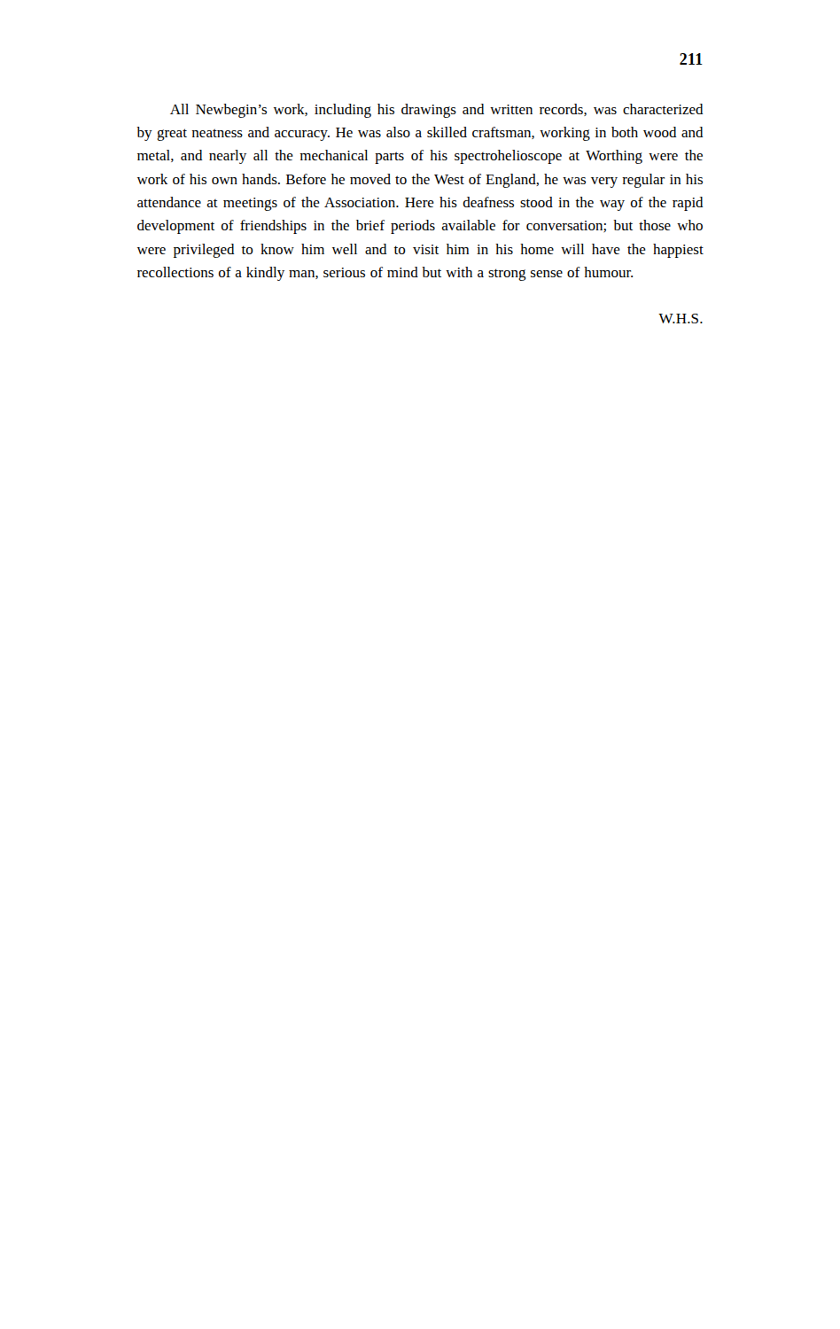211
All Newbegin’s work, including his drawings and written records, was characterized by great neatness and accuracy. He was also a skilled craftsman, working in both wood and metal, and nearly all the mechanical parts of his spectrohelioscope at Worthing were the work of his own hands. Before he moved to the West of England, he was very regular in his attendance at meetings of the Association. Here his deafness stood in the way of the rapid development of friendships in the brief periods available for conversation; but those who were privileged to know him well and to visit him in his home will have the happiest recollections of a kindly man, serious of mind but with a strong sense of humour.
W.H.S.